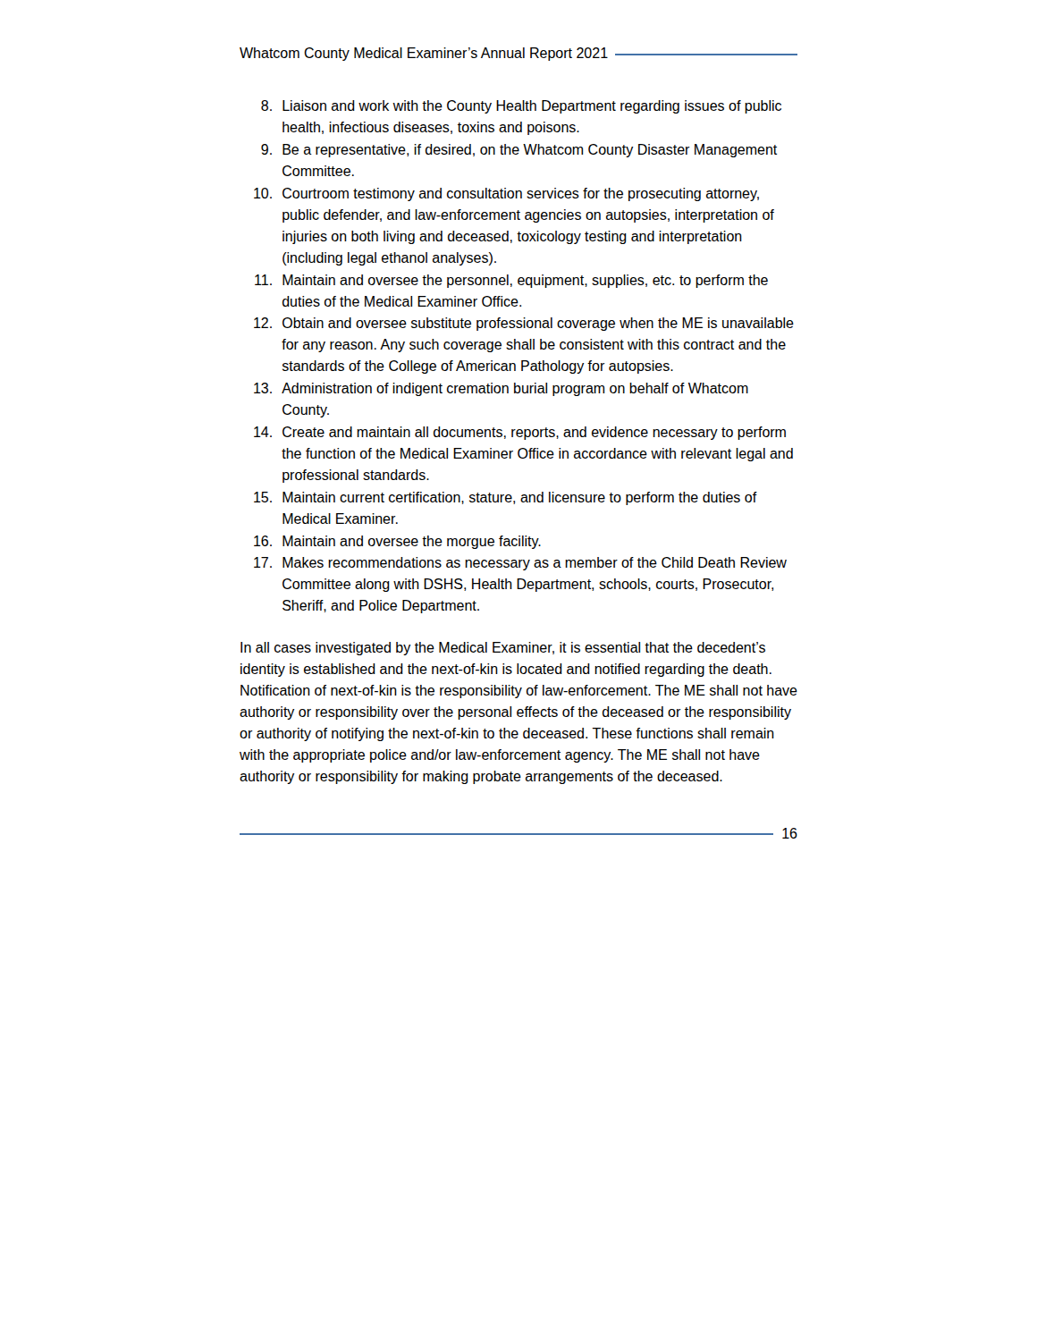Whatcom County Medical Examiner’s Annual Report 2021
Liaison and work with the County Health Department regarding issues of public health, infectious diseases, toxins and poisons.
Be a representative, if desired, on the Whatcom County Disaster Management Committee.
Courtroom testimony and consultation services for the prosecuting attorney, public defender, and law-enforcement agencies on autopsies, interpretation of injuries on both living and deceased, toxicology testing and interpretation (including legal ethanol analyses).
Maintain and oversee the personnel, equipment, supplies, etc. to perform the duties of the Medical Examiner Office.
Obtain and oversee substitute professional coverage when the ME is unavailable for any reason. Any such coverage shall be consistent with this contract and the standards of the College of American Pathology for autopsies.
Administration of indigent cremation burial program on behalf of Whatcom County.
Create and maintain all documents, reports, and evidence necessary to perform the function of the Medical Examiner Office in accordance with relevant legal and professional standards.
Maintain current certification, stature, and licensure to perform the duties of Medical Examiner.
Maintain and oversee the morgue facility.
Makes recommendations as necessary as a member of the Child Death Review Committee along with DSHS, Health Department, schools, courts, Prosecutor, Sheriff, and Police Department.
In all cases investigated by the Medical Examiner, it is essential that the decedent’s identity is established and the next-of-kin is located and notified regarding the death. Notification of next-of-kin is the responsibility of law-enforcement. The ME shall not have authority or responsibility over the personal effects of the deceased or the responsibility or authority of notifying the next-of-kin to the deceased. These functions shall remain with the appropriate police and/or law-enforcement agency. The ME shall not have authority or responsibility for making probate arrangements of the deceased.
16